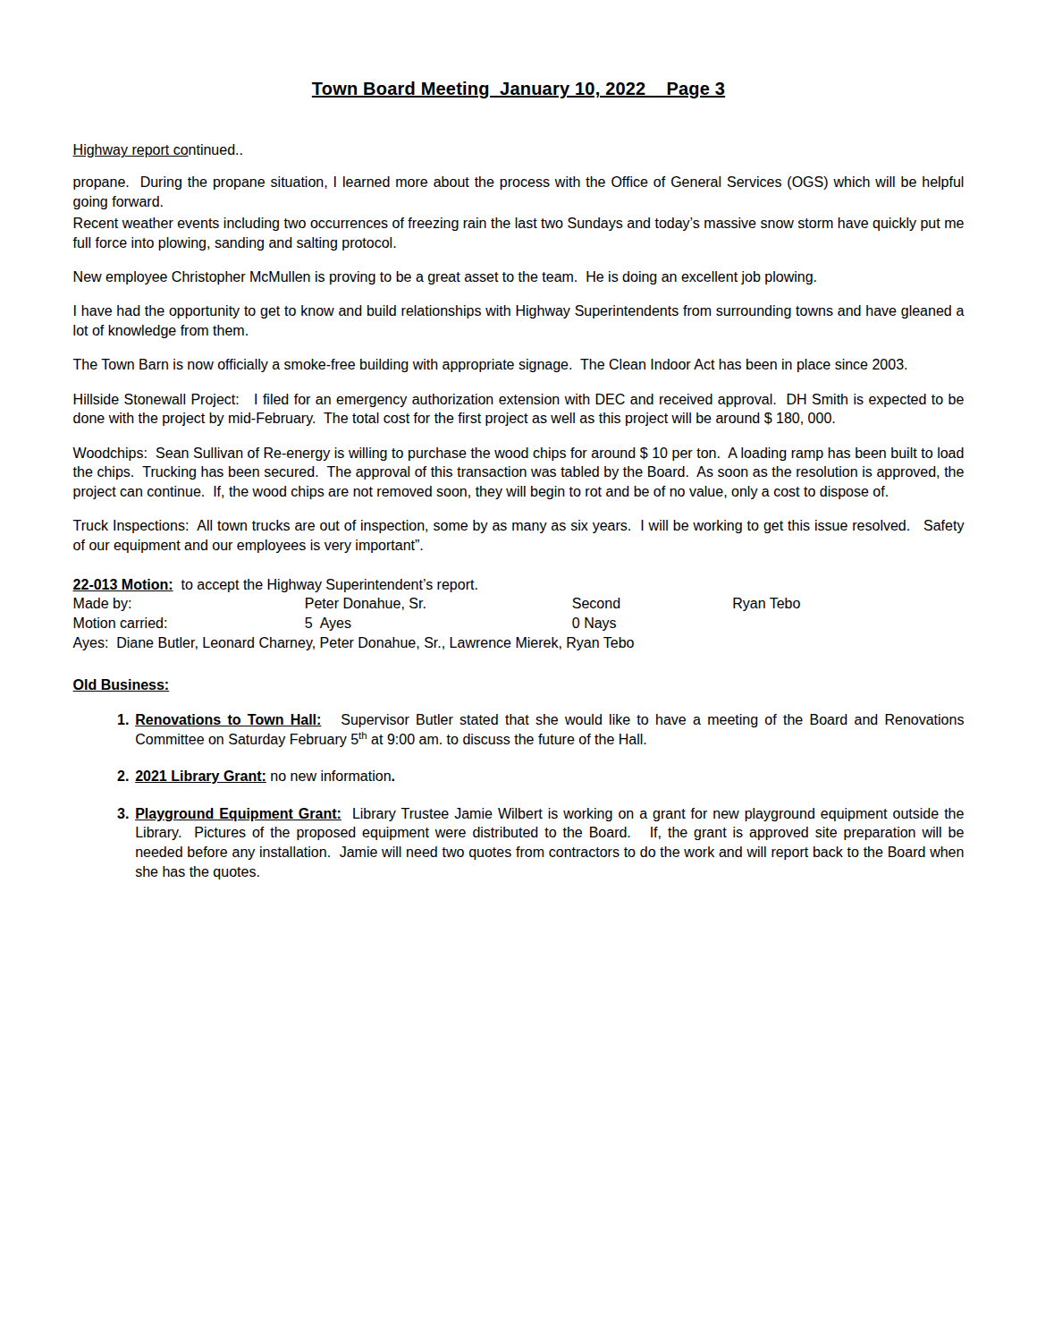Town Board Meeting January 10, 2022 Page 3
Highway report continued..
propane. During the propane situation, I learned more about the process with the Office of General Services (OGS) which will be helpful going forward.
Recent weather events including two occurrences of freezing rain the last two Sundays and today’s massive snow storm have quickly put me full force into plowing, sanding and salting protocol.
New employee Christopher McMullen is proving to be a great asset to the team. He is doing an excellent job plowing.
I have had the opportunity to get to know and build relationships with Highway Superintendents from surrounding towns and have gleaned a lot of knowledge from them.
The Town Barn is now officially a smoke-free building with appropriate signage. The Clean Indoor Act has been in place since 2003.
Hillside Stonewall Project: I filed for an emergency authorization extension with DEC and received approval. DH Smith is expected to be done with the project by mid-February. The total cost for the first project as well as this project will be around $ 180, 000.
Woodchips: Sean Sullivan of Re-energy is willing to purchase the wood chips for around $ 10 per ton. A loading ramp has been built to load the chips. Trucking has been secured. The approval of this transaction was tabled by the Board. As soon as the resolution is approved, the project can continue. If, the wood chips are not removed soon, they will begin to rot and be of no value, only a cost to dispose of.
Truck Inspections: All town trucks are out of inspection, some by as many as six years. I will be working to get this issue resolved. Safety of our equipment and our employees is very important”.
22-013 Motion: to accept the Highway Superintendent’s report.
| Made by: | Peter Donahue, Sr. | Second | Ryan Tebo |
| Motion carried: | 5 Ayes | 0 Nays | |
Ayes: Diane Butler, Leonard Charney, Peter Donahue, Sr., Lawrence Mierek, Ryan Tebo
Old Business:
Renovations to Town Hall: Supervisor Butler stated that she would like to have a meeting of the Board and Renovations Committee on Saturday February 5th at 9:00 am. to discuss the future of the Hall.
2021 Library Grant: no new information.
Playground Equipment Grant: Library Trustee Jamie Wilbert is working on a grant for new playground equipment outside the Library. Pictures of the proposed equipment were distributed to the Board. If, the grant is approved site preparation will be needed before any installation. Jamie will need two quotes from contractors to do the work and will report back to the Board when she has the quotes.